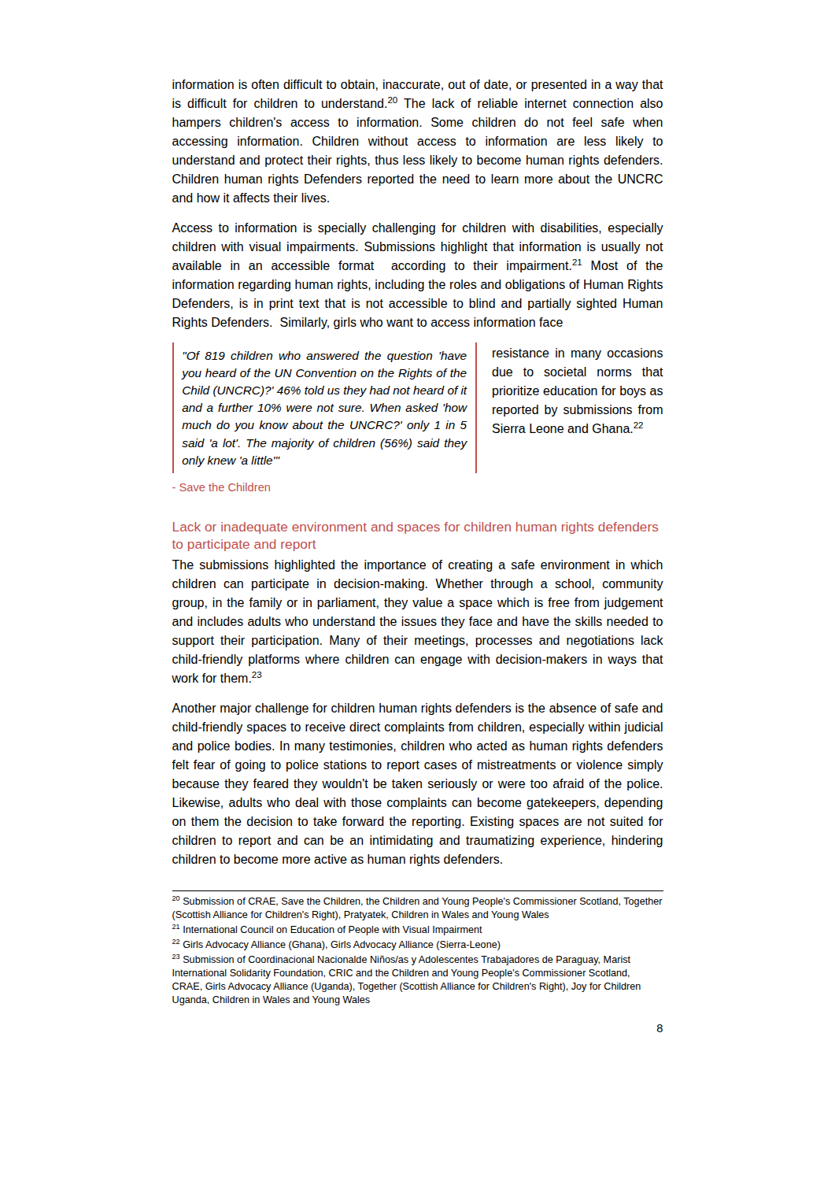information is often difficult to obtain, inaccurate, out of date, or presented in a way that is difficult for children to understand.20 The lack of reliable internet connection also hampers children's access to information. Some children do not feel safe when accessing information. Children without access to information are less likely to understand and protect their rights, thus less likely to become human rights defenders. Children human rights Defenders reported the need to learn more about the UNCRC and how it affects their lives.
Access to information is specially challenging for children with disabilities, especially children with visual impairments. Submissions highlight that information is usually not available in an accessible format according to their impairment.21 Most of the information regarding human rights, including the roles and obligations of Human Rights Defenders, is in print text that is not accessible to blind and partially sighted Human Rights Defenders. Similarly, girls who want to access information face
"Of 819 children who answered the question 'have you heard of the UN Convention on the Rights of the Child (UNCRC)?' 46% told us they had not heard of it and a further 10% were not sure. When asked 'how much do you know about the UNCRC?' only 1 in 5 said 'a lot'. The majority of children (56%) said they only knew 'a little'"
resistance in many occasions due to societal norms that prioritize education for boys as reported by submissions from Sierra Leone and Ghana.22
- Save the Children
Lack or inadequate environment and spaces for children human rights defenders to participate and report
The submissions highlighted the importance of creating a safe environment in which children can participate in decision-making. Whether through a school, community group, in the family or in parliament, they value a space which is free from judgement and includes adults who understand the issues they face and have the skills needed to support their participation. Many of their meetings, processes and negotiations lack child-friendly platforms where children can engage with decision-makers in ways that work for them.23
Another major challenge for children human rights defenders is the absence of safe and child-friendly spaces to receive direct complaints from children, especially within judicial and police bodies. In many testimonies, children who acted as human rights defenders felt fear of going to police stations to report cases of mistreatments or violence simply because they feared they wouldn't be taken seriously or were too afraid of the police. Likewise, adults who deal with those complaints can become gatekeepers, depending on them the decision to take forward the reporting. Existing spaces are not suited for children to report and can be an intimidating and traumatizing experience, hindering children to become more active as human rights defenders.
20 Submission of CRAE, Save the Children, the Children and Young People's Commissioner Scotland, Together (Scottish Alliance for Children's Right), Pratyatek, Children in Wales and Young Wales
21 International Council on Education of People with Visual Impairment
22 Girls Advocacy Alliance (Ghana), Girls Advocacy Alliance (Sierra-Leone)
23 Submission of Coordinacional Nacionalde Niños/as y Adolescentes Trabajadores de Paraguay, Marist International Solidarity Foundation, CRIC and the Children and Young People's Commissioner Scotland, CRAE, Girls Advocacy Alliance (Uganda), Together (Scottish Alliance for Children's Right), Joy for Children Uganda, Children in Wales and Young Wales
8